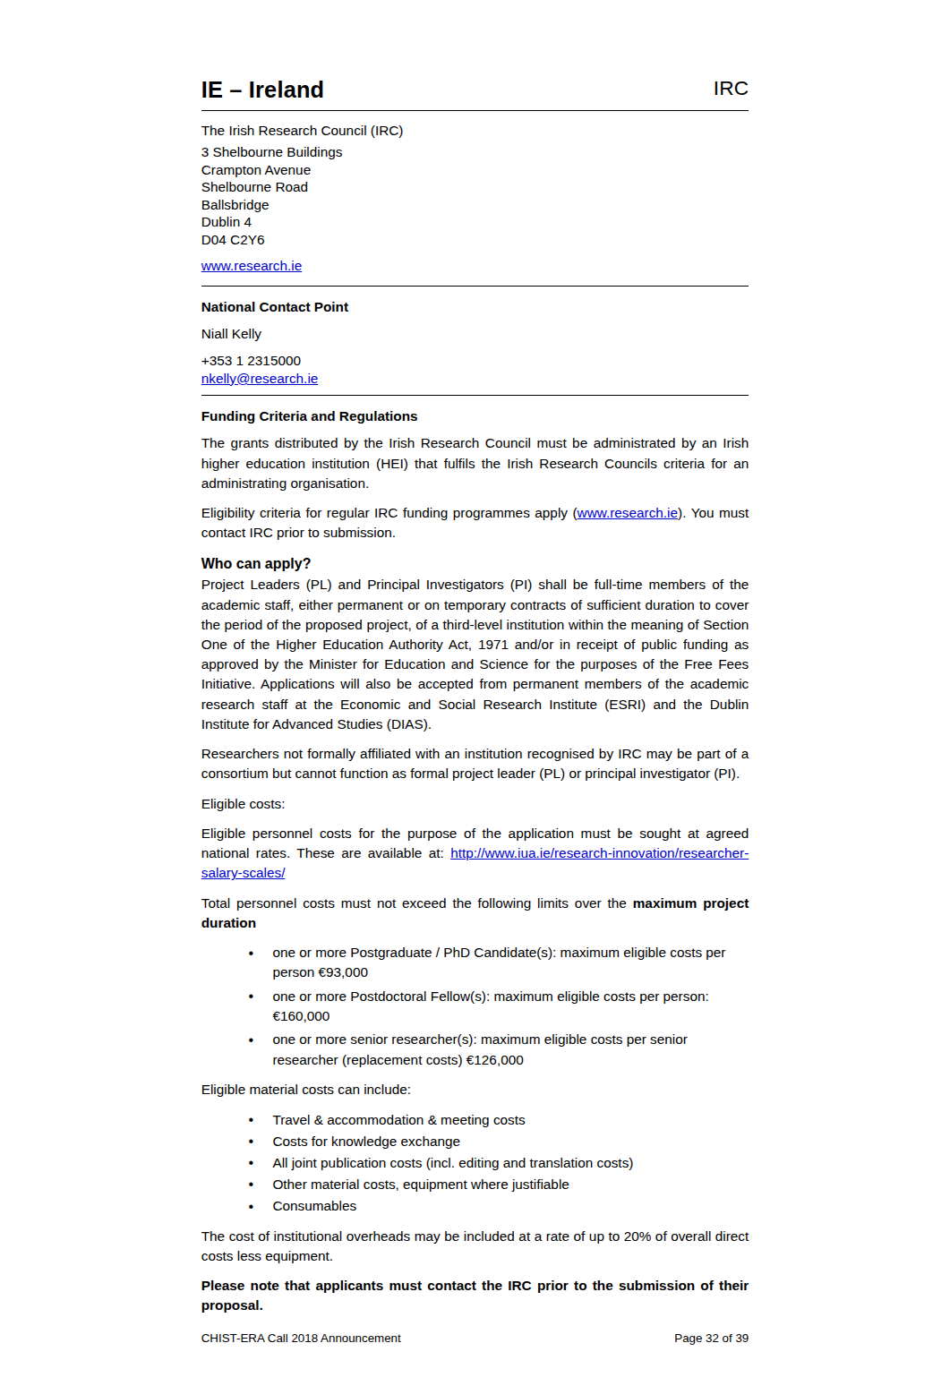IE – IrelandIRC
The Irish Research Council (IRC)
3 Shelbourne Buildings
Crampton Avenue
Shelbourne Road
Ballsbridge
Dublin 4
D04 C2Y6
www.research.ie
National Contact Point
Niall Kelly
+353 1 2315000
nkelly@research.ie
Funding Criteria and Regulations
The grants distributed by the Irish Research Council must be administrated by an Irish higher education institution (HEI) that fulfils the Irish Research Councils criteria for an administrating organisation.
Eligibility criteria for regular IRC funding programmes apply (www.research.ie). You must contact IRC prior to submission.
Who can apply?
Project Leaders (PL) and Principal Investigators (PI) shall be full-time members of the academic staff, either permanent or on temporary contracts of sufficient duration to cover the period of the proposed project, of a third-level institution within the meaning of Section One of the Higher Education Authority Act, 1971 and/or in receipt of public funding as approved by the Minister for Education and Science for the purposes of the Free Fees Initiative. Applications will also be accepted from permanent members of the academic research staff at the Economic and Social Research Institute (ESRI) and the Dublin Institute for Advanced Studies (DIAS).
Researchers not formally affiliated with an institution recognised by IRC may be part of a consortium but cannot function as formal project leader (PL) or principal investigator (PI).
Eligible costs:
Eligible personnel costs for the purpose of the application must be sought at agreed national rates. These are available at: http://www.iua.ie/research-innovation/researcher-salary-scales/
Total personnel costs must not exceed the following limits over the maximum project duration
one or more Postgraduate / PhD Candidate(s): maximum eligible costs per person €93,000
one or more Postdoctoral Fellow(s): maximum eligible costs per person: €160,000
one or more senior researcher(s): maximum eligible costs per senior researcher (replacement costs) €126,000
Eligible material costs can include:
Travel & accommodation & meeting costs
Costs for knowledge exchange
All joint publication costs (incl. editing and translation costs)
Other material costs, equipment where justifiable
Consumables
The cost of institutional overheads may be included at a rate of up to 20% of overall direct costs less equipment.
Please note that applicants must contact the IRC prior to the submission of their proposal.
CHIST-ERA Call 2018 Announcement Page 32 of 39